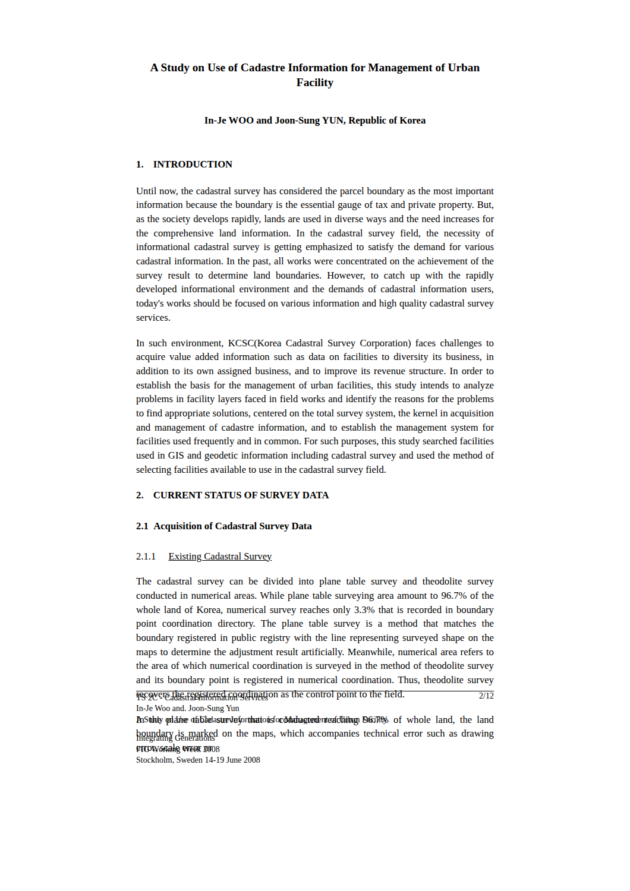A Study on Use of Cadastre Information for Management of Urban Facility
In-Je WOO and Joon-Sung YUN, Republic of Korea
1. INTRODUCTION
Until now, the cadastral survey has considered the parcel boundary as the most important information because the boundary is the essential gauge of tax and private property. But, as the society develops rapidly, lands are used in diverse ways and the need increases for the comprehensive land information. In the cadastral survey field, the necessity of informational cadastral survey is getting emphasized to satisfy the demand for various cadastral information. In the past, all works were concentrated on the achievement of the survey result to determine land boundaries. However, to catch up with the rapidly developed informational environment and the demands of cadastral information users, today's works should be focused on various information and high quality cadastral survey services.
In such environment, KCSC(Korea Cadastral Survey Corporation) faces challenges to acquire value added information such as data on facilities to diversity its business, in addition to its own assigned business, and to improve its revenue structure. In order to establish the basis for the management of urban facilities, this study intends to analyze problems in facility layers faced in field works and identify the reasons for the problems to find appropriate solutions, centered on the total survey system, the kernel in acquisition and management of cadastre information, and to establish the management system for facilities used frequently and in common. For such purposes, this study searched facilities used in GIS and geodetic information including cadastral survey and used the method of selecting facilities available to use in the cadastral survey field.
2. CURRENT STATUS OF SURVEY DATA
2.1 Acquisition of Cadastral Survey Data
2.1.1Existing Cadastral Survey
The cadastral survey can be divided into plane table survey and theodolite survey conducted in numerical areas. While plane table surveying area amount to 96.7% of the whole land of Korea, numerical survey reaches only 3.3% that is recorded in boundary point coordination directory. The plane table survey is a method that matches the boundary registered in public registry with the line representing surveyed shape on the maps to determine the adjustment result artificially. Meanwhile, numerical area refers to the area of which numerical coordination is surveyed in the method of theodolite survey and its boundary point is registered in numerical coordination. Thus, theodolite survey recovers the registered coordination as the control point to the field.
In the plane table survey that is conducted reaching 96.7% of whole land, the land boundary is marked on the maps, which accompanies technical error such as drawing error, scale error or
2/12
TS 2C - Cadastral Information Services
In-Je Woo and. Joon-Sung Yun
A Study on Use of Cadastre Information for Management of Urban Facility
Integrating Generations
FIG Working Week 2008
Stockholm, Sweden 14-19 June 2008